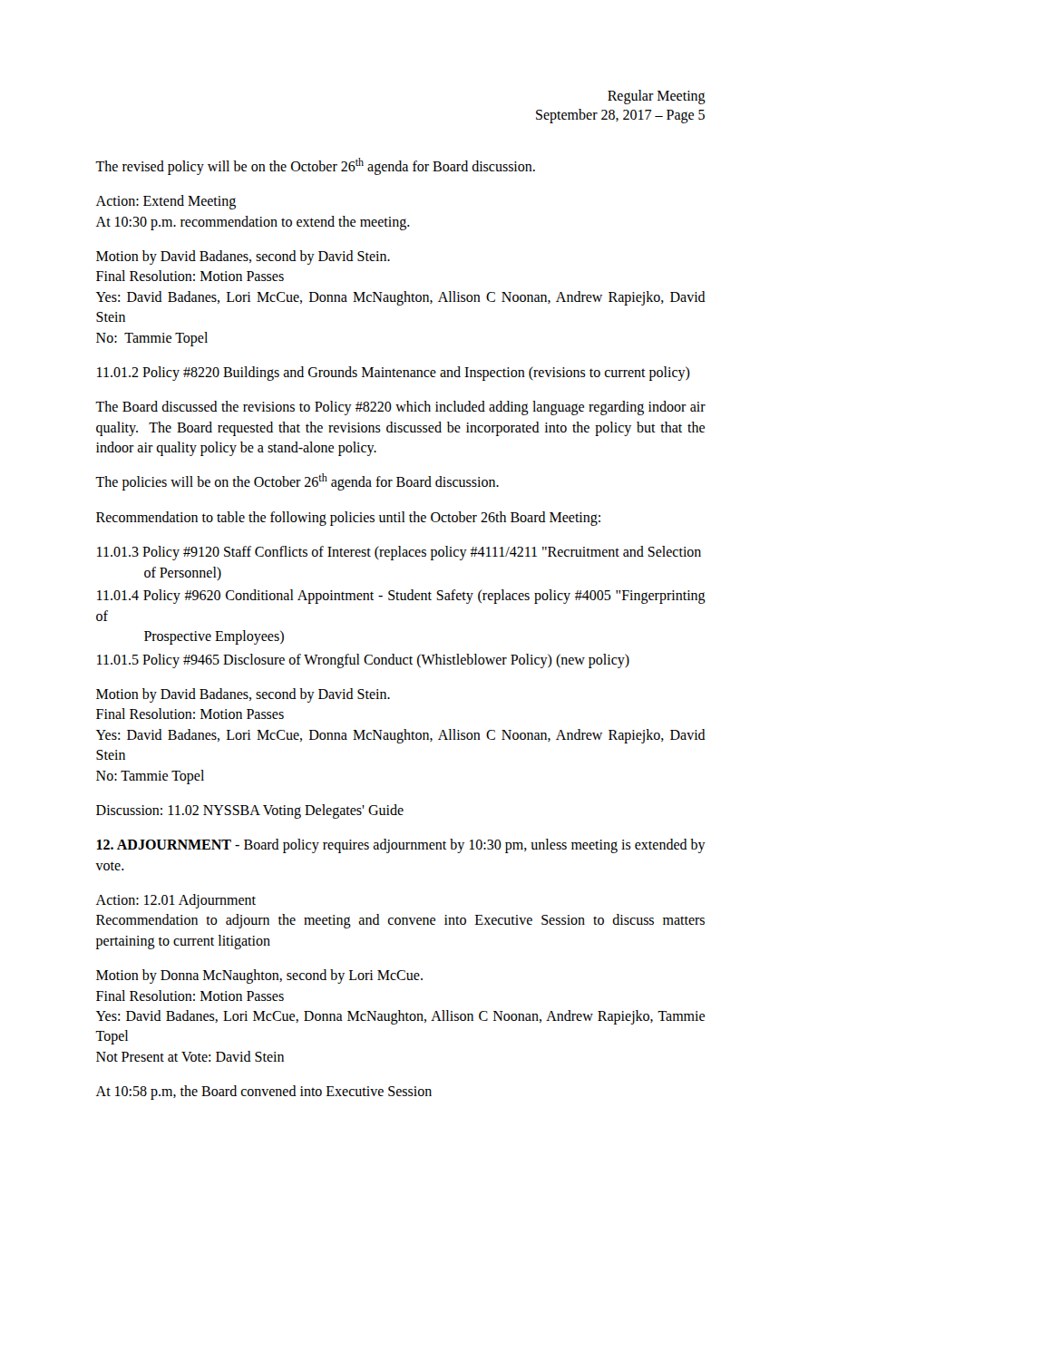Regular Meeting
September 28, 2017 – Page 5
The revised policy will be on the October 26th agenda for Board discussion.
Action: Extend Meeting
At 10:30 p.m. recommendation to extend the meeting.
Motion by David Badanes, second by David Stein.
Final Resolution: Motion Passes
Yes: David Badanes, Lori McCue, Donna McNaughton, Allison C Noonan, Andrew Rapiejko, David Stein
No: Tammie Topel
11.01.2 Policy #8220 Buildings and Grounds Maintenance and Inspection (revisions to current policy)
The Board discussed the revisions to Policy #8220 which included adding language regarding indoor air quality. The Board requested that the revisions discussed be incorporated into the policy but that the indoor air quality policy be a stand-alone policy.
The policies will be on the October 26th agenda for Board discussion.
Recommendation to table the following policies until the October 26th Board Meeting:
11.01.3 Policy #9120 Staff Conflicts of Interest (replaces policy #4111/4211 "Recruitment and Selection of Personnel)
11.01.4 Policy #9620 Conditional Appointment - Student Safety (replaces policy #4005 "Fingerprinting of Prospective Employees)
11.01.5 Policy #9465 Disclosure of Wrongful Conduct (Whistleblower Policy) (new policy)
Motion by David Badanes, second by David Stein.
Final Resolution: Motion Passes
Yes: David Badanes, Lori McCue, Donna McNaughton, Allison C Noonan, Andrew Rapiejko, David Stein
No: Tammie Topel
Discussion: 11.02 NYSSBA Voting Delegates' Guide
12. ADJOURNMENT - Board policy requires adjournment by 10:30 pm, unless meeting is extended by vote.
Action: 12.01 Adjournment
Recommendation to adjourn the meeting and convene into Executive Session to discuss matters pertaining to current litigation
Motion by Donna McNaughton, second by Lori McCue.
Final Resolution: Motion Passes
Yes: David Badanes, Lori McCue, Donna McNaughton, Allison C Noonan, Andrew Rapiejko, Tammie Topel
Not Present at Vote: David Stein
At 10:58 p.m, the Board convened into Executive Session